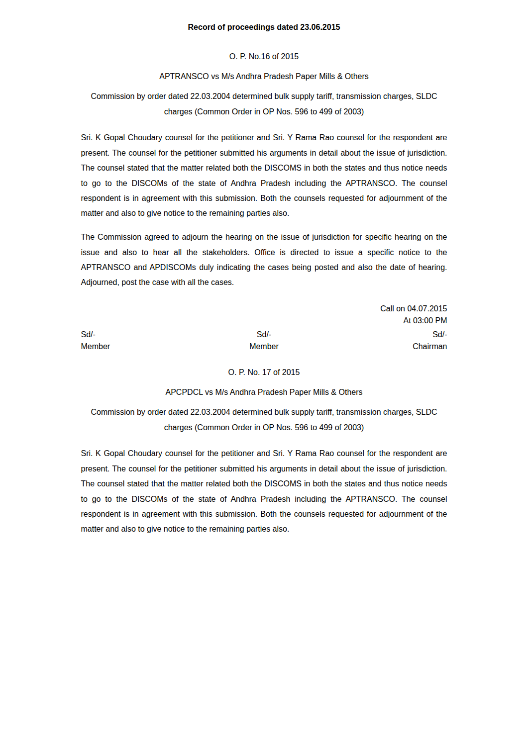Record of proceedings dated 23.06.2015
O. P. No.16 of 2015
APTRANSCO vs M/s Andhra Pradesh Paper Mills & Others
Commission by order dated 22.03.2004 determined bulk supply tariff, transmission charges, SLDC charges (Common Order in OP Nos. 596 to 499 of 2003)
Sri. K Gopal Choudary counsel for the petitioner and Sri. Y Rama Rao counsel for the respondent are present. The counsel for the petitioner submitted his arguments in detail about the issue of jurisdiction. The counsel stated that the matter related both the DISCOMS in both the states and thus notice needs to go to the DISCOMs of the state of Andhra Pradesh including the APTRANSCO. The counsel respondent is in agreement with this submission. Both the counsels requested for adjournment of the matter and also to give notice to the remaining parties also.
The Commission agreed to adjourn the hearing on the issue of jurisdiction for specific hearing on the issue and also to hear all the stakeholders. Office is directed to issue a specific notice to the APTRANSCO and APDISCOMs duly indicating the cases being posted and also the date of hearing. Adjourned, post the case with all the cases.
Call on 04.07.2015
At 03:00 PM
| Sd/- Member | Sd/- Member | Sd/- Chairman |
O. P. No. 17 of 2015
APCPDCL vs M/s Andhra Pradesh Paper Mills & Others
Commission by order dated 22.03.2004 determined bulk supply tariff, transmission charges, SLDC charges (Common Order in OP Nos. 596 to 499 of 2003)
Sri. K Gopal Choudary counsel for the petitioner and Sri. Y Rama Rao counsel for the respondent are present. The counsel for the petitioner submitted his arguments in detail about the issue of jurisdiction. The counsel stated that the matter related both the DISCOMS in both the states and thus notice needs to go to the DISCOMs of the state of Andhra Pradesh including the APTRANSCO. The counsel respondent is in agreement with this submission. Both the counsels requested for adjournment of the matter and also to give notice to the remaining parties also.